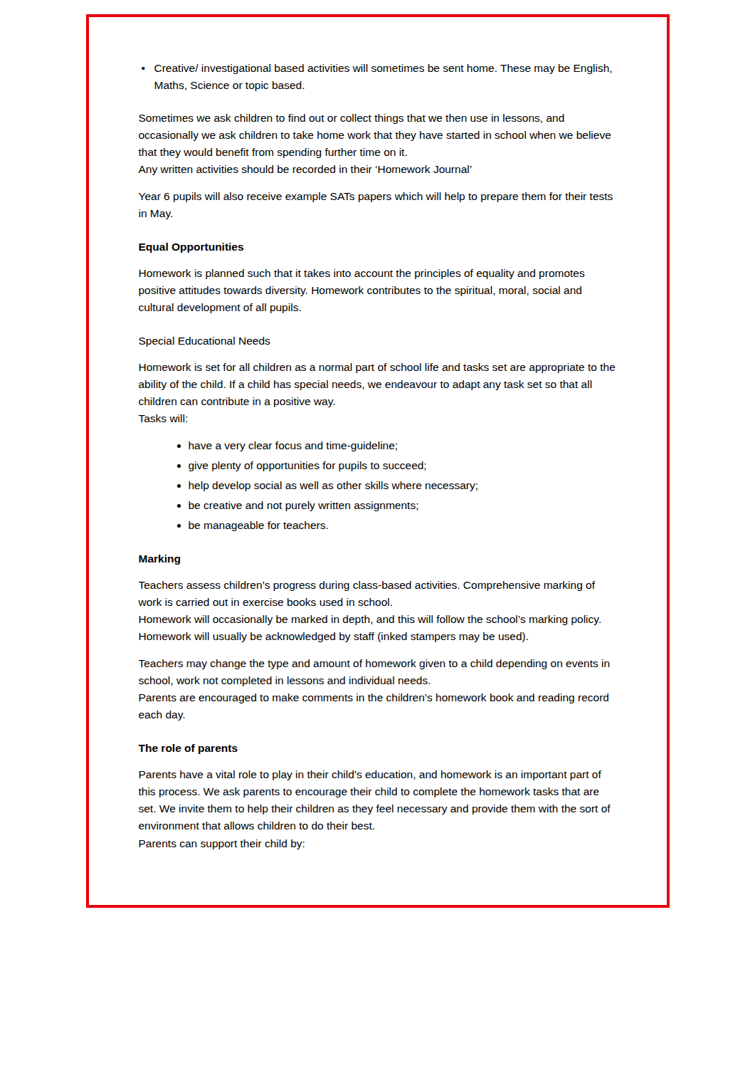Creative/ investigational based activities will sometimes be sent home. These may be English, Maths, Science or topic based.
Sometimes we ask children to find out or collect things that we then use in lessons, and occasionally we ask children to take home work that they have started in school when we believe that they would benefit from spending further time on it.
Any written activities should be recorded in their ‘Homework Journal’
Year 6 pupils will also receive example SATs papers which will help to prepare them for their tests in May.
Equal Opportunities
Homework is planned such that it takes into account the principles of equality and promotes positive attitudes towards diversity. Homework contributes to the spiritual, moral, social and cultural development of all pupils.
Special Educational Needs
Homework is set for all children as a normal part of school life and tasks set are appropriate to the ability of the child. If a child has special needs, we endeavour to adapt any task set so that all children can contribute in a positive way.
Tasks will:
have a very clear focus and time-guideline;
give plenty of opportunities for pupils to succeed;
help develop social as well as other skills where necessary;
be creative and not purely written assignments;
be manageable for teachers.
Marking
Teachers assess children’s progress during class-based activities. Comprehensive marking of work is carried out in exercise books used in school.
Homework will occasionally be marked in depth, and this will follow the school’s marking policy.
Homework will usually be acknowledged by staff (inked stampers may be used).
Teachers may change the type and amount of homework given to a child depending on events in school, work not completed in lessons and individual needs.
Parents are encouraged to make comments in the children’s homework book and reading record each day.
The role of parents
Parents have a vital role to play in their child’s education, and homework is an important part of this process. We ask parents to encourage their child to complete the homework tasks that are set. We invite them to help their children as they feel necessary and provide them with the sort of environment that allows children to do their best.
Parents can support their child by: